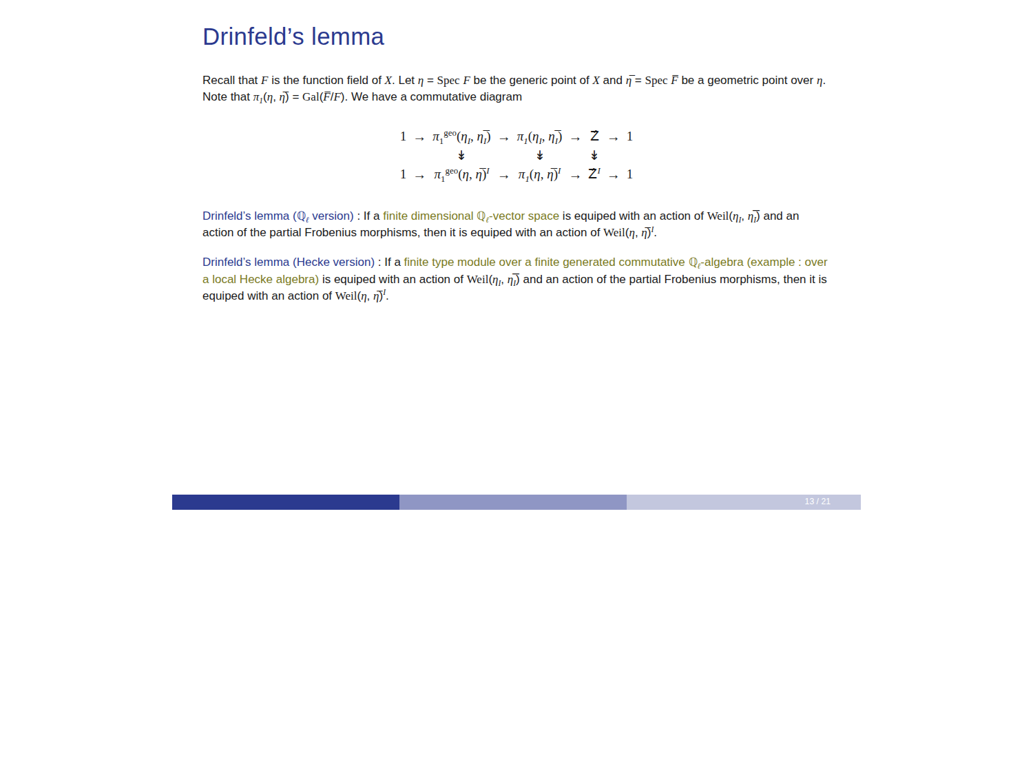Drinfeld’s lemma
Recall that F is the function field of X. Let η = Spec F be the generic point of X and η̅ = Spec F̅ be a geometric point over η. Note that π1(η, η̅) = Gal(F̅/F). We have a commutative diagram
| 1 | → | π 1 geo ( η I , η I ̅) | → | π 1 ( η I , η I ̅) | → | 𝖹̂ | → | 1 |
| | | ↡ | | ↡ | | ↡ | | |
| 1 | → | π 1 geo ( η , η̅ ) I | → | π 1 ( η , η̅ ) I | → | 𝖹̂ I | → | 1 |
Drinfeld’s lemma (ℚℓ version) : If a finite dimensional ℚℓ-vector space is equiped with an action of Weil(ηI, ηI̅) and an action of the partial Frobenius morphisms, then it is equiped with an action of Weil(η, η̅)I.
Drinfeld’s lemma (Hecke version) : If a finite type module over a finite generated commutative ℚℓ-algebra (example : over a local Hecke algebra) is equiped with an action of Weil(ηI, ηI̅) and an action of the partial Frobenius morphisms, then it is equiped with an action of Weil(η, η̅)I.
13 / 21